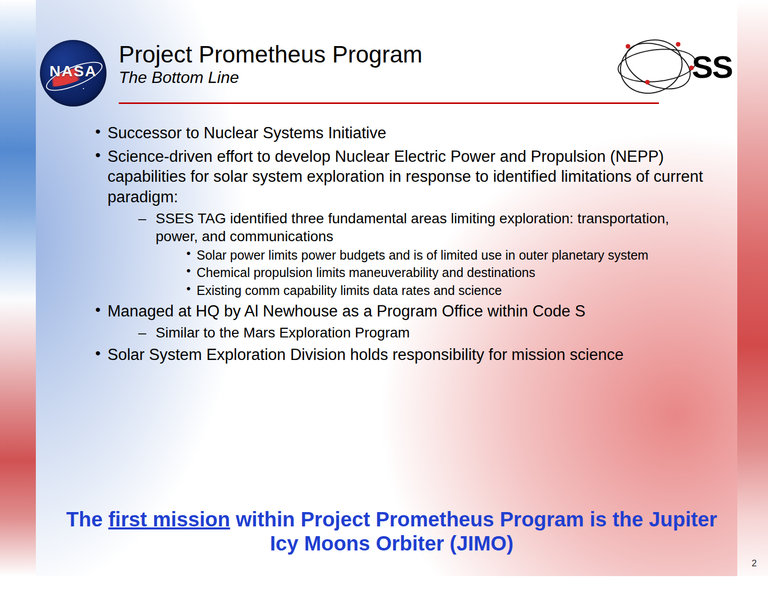NASA
SS
Project Prometheus Program
The Bottom Line
Successor to Nuclear Systems Initiative
Science-driven effort to develop Nuclear Electric Power and Propulsion (NEPP) capabilities for solar system exploration in response to identified limitations of current paradigm:
SSES TAG identified three fundamental areas limiting exploration: transportation, power, and communications
Solar power limits power budgets and is of limited use in outer planetary system
Chemical propulsion limits maneuverability and destinations
Existing comm capability limits data rates and science
Managed at HQ by Al Newhouse as a Program Office within Code S
Similar to the Mars Exploration Program
Solar System Exploration Division holds responsibility for mission science
The first mission within Project Prometheus Program is the Jupiter Icy Moons Orbiter (JIMO)
2